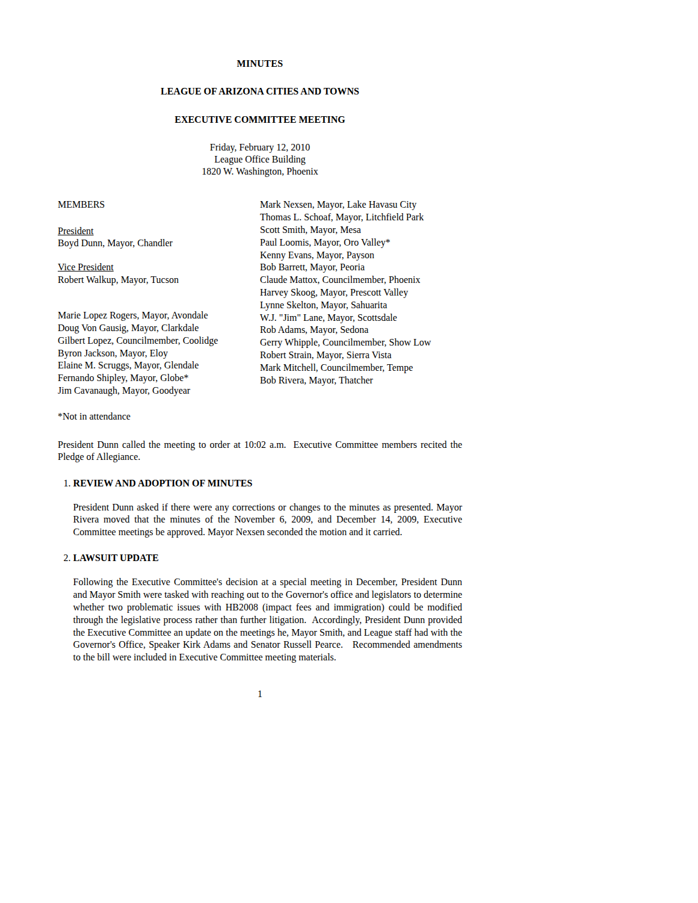MINUTES
LEAGUE OF ARIZONA CITIES AND TOWNS
EXECUTIVE COMMITTEE MEETING
Friday, February 12, 2010
League Office Building
1820 W. Washington, Phoenix
MEMBERS
President
Boyd Dunn, Mayor, Chandler
Vice President
Robert Walkup, Mayor, Tucson
Marie Lopez Rogers, Mayor, Avondale
Doug Von Gausig, Mayor, Clarkdale
Gilbert Lopez, Councilmember, Coolidge
Byron Jackson, Mayor, Eloy
Elaine M. Scruggs, Mayor, Glendale
Fernando Shipley, Mayor, Globe*
Jim Cavanaugh, Mayor, Goodyear
Mark Nexsen, Mayor, Lake Havasu City
Thomas L. Schoaf, Mayor, Litchfield Park
Scott Smith, Mayor, Mesa
Paul Loomis, Mayor, Oro Valley*
Kenny Evans, Mayor, Payson
Bob Barrett, Mayor, Peoria
Claude Mattox, Councilmember, Phoenix
Harvey Skoog, Mayor, Prescott Valley
Lynne Skelton, Mayor, Sahuarita
W.J. "Jim" Lane, Mayor, Scottsdale
Rob Adams, Mayor, Sedona
Gerry Whipple, Councilmember, Show Low
Robert Strain, Mayor, Sierra Vista
Mark Mitchell, Councilmember, Tempe
Bob Rivera, Mayor, Thatcher
*Not in attendance
President Dunn called the meeting to order at 10:02 a.m. Executive Committee members recited the Pledge of Allegiance.
Review and Adoption of Minutes
President Dunn asked if there were any corrections or changes to the minutes as presented. Mayor Rivera moved that the minutes of the November 6, 2009, and December 14, 2009, Executive Committee meetings be approved. Mayor Nexsen seconded the motion and it carried.
Lawsuit Update
Following the Executive Committee's decision at a special meeting in December, President Dunn and Mayor Smith were tasked with reaching out to the Governor's office and legislators to determine whether two problematic issues with HB2008 (impact fees and immigration) could be modified through the legislative process rather than further litigation. Accordingly, President Dunn provided the Executive Committee an update on the meetings he, Mayor Smith, and League staff had with the Governor's Office, Speaker Kirk Adams and Senator Russell Pearce. Recommended amendments to the bill were included in Executive Committee meeting materials.
1